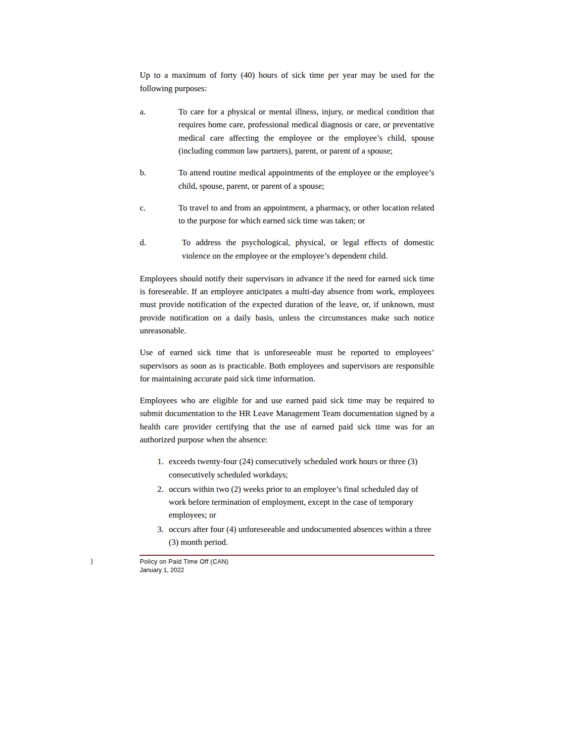Up to a maximum of forty (40) hours of sick time per year may be used for the following purposes:
a. To care for a physical or mental illness, injury, or medical condition that requires home care, professional medical diagnosis or care, or preventative medical care affecting the employee or the employee’s child, spouse (including common law partners), parent, or parent of a spouse;
b. To attend routine medical appointments of the employee or the employee’s child, spouse, parent, or parent of a spouse;
c. To travel to and from an appointment, a pharmacy, or other location related to the purpose for which earned sick time was taken; or
d. To address the psychological, physical, or legal effects of domestic violence on the employee or the employee’s dependent child.
Employees should notify their supervisors in advance if the need for earned sick time is foreseeable. If an employee anticipates a multi-day absence from work, employees must provide notification of the expected duration of the leave, or, if unknown, must provide notification on a daily basis, unless the circumstances make such notice unreasonable.
Use of earned sick time that is unforeseeable must be reported to employees’ supervisors as soon as is practicable. Both employees and supervisors are responsible for maintaining accurate paid sick time information.
Employees who are eligible for and use earned paid sick time may be required to submit documentation to the HR Leave Management Team documentation signed by a health care provider certifying that the use of earned paid sick time was for an authorized purpose when the absence:
exceeds twenty-four (24) consecutively scheduled work hours or three (3) consecutively scheduled workdays;
occurs within two (2) weeks prior to an employee’s final scheduled day of work before termination of employment, except in the case of temporary employees; or
occurs after four (4) unforeseeable and undocumented absences within a three (3) month period.
)
Policy on Paid Time Off (CAN)
January 1, 2022